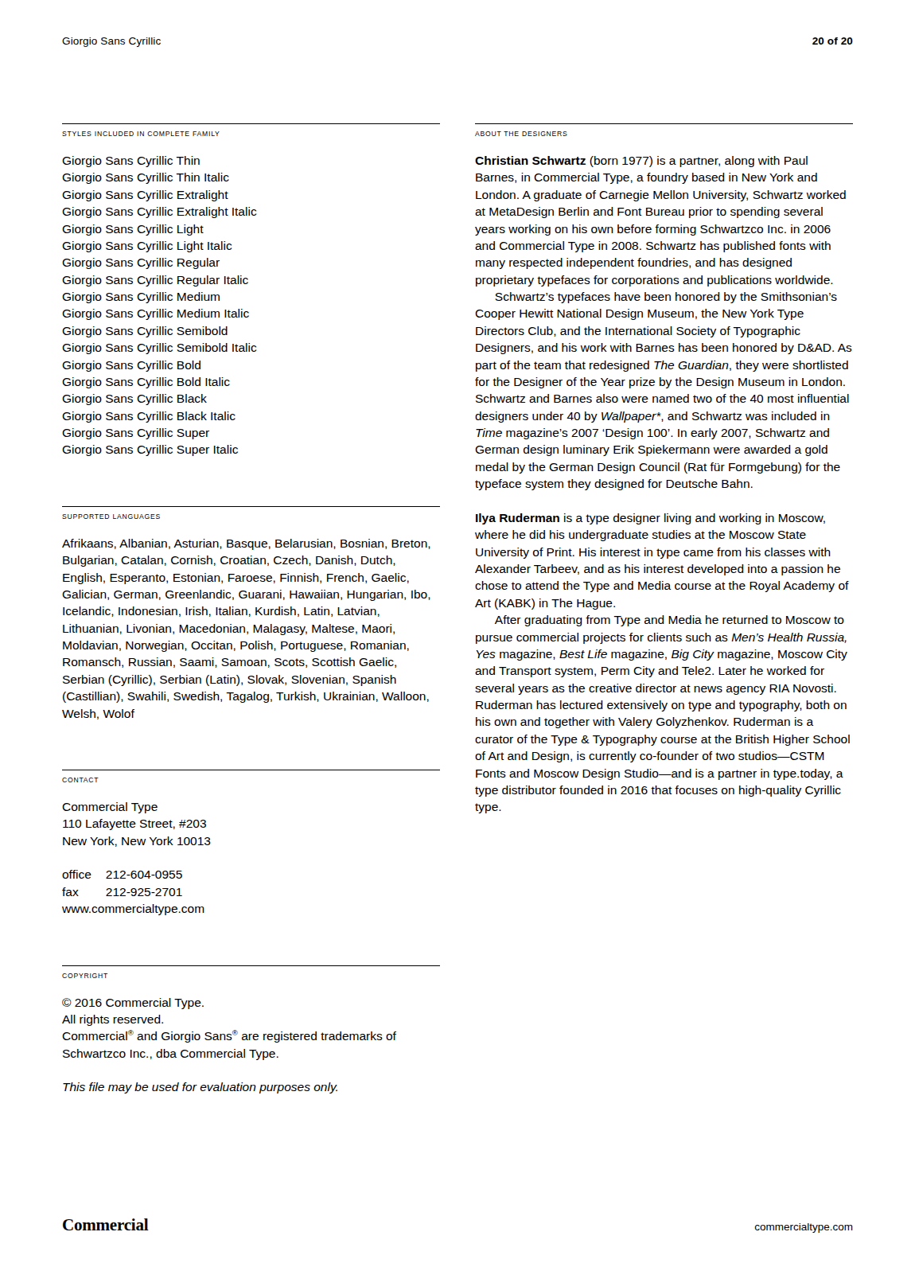Giorgio Sans Cyrillic
20 of 20
Styles included in complete family
Giorgio Sans Cyrillic Thin
Giorgio Sans Cyrillic Thin Italic
Giorgio Sans Cyrillic Extralight
Giorgio Sans Cyrillic Extralight Italic
Giorgio Sans Cyrillic Light
Giorgio Sans Cyrillic Light Italic
Giorgio Sans Cyrillic Regular
Giorgio Sans Cyrillic Regular Italic
Giorgio Sans Cyrillic Medium
Giorgio Sans Cyrillic Medium Italic
Giorgio Sans Cyrillic Semibold
Giorgio Sans Cyrillic Semibold Italic
Giorgio Sans Cyrillic Bold
Giorgio Sans Cyrillic Bold Italic
Giorgio Sans Cyrillic Black
Giorgio Sans Cyrillic Black Italic
Giorgio Sans Cyrillic Super
Giorgio Sans Cyrillic Super Italic
Supported languages
Afrikaans, Albanian, Asturian, Basque, Belarusian, Bosnian, Breton, Bulgarian, Catalan, Cornish, Croatian, Czech, Danish, Dutch, English, Esperanto, Estonian, Faroese, Finnish, French, Gaelic, Galician, German, Greenlandic, Guarani, Hawaiian, Hungarian, Ibo, Icelandic, Indonesian, Irish, Italian, Kurdish, Latin, Latvian, Lithuanian, Livonian, Macedonian, Malagasy, Maltese, Maori, Moldavian, Norwegian, Occitan, Polish, Portuguese, Romanian, Romansch, Russian, Saami, Samoan, Scots, Scottish Gaelic, Serbian (Cyrillic), Serbian (Latin), Slovak, Slovenian, Spanish (Castillian), Swahili, Swedish, Tagalog, Turkish, Ukrainian, Walloon, Welsh, Wolof
Contact
Commercial Type
110 Lafayette Street, #203
New York, New York 10013
| office | 212-604-0955 |
| fax | 212-925-2701 |
www.commercialtype.com
Copyright
© 2016 Commercial Type.
All rights reserved.
Commercial® and Giorgio Sans® are registered trademarks of Schwartzco Inc., dba Commercial Type.
This file may be used for evaluation purposes only.
About the designers
Christian Schwartz (born 1977) is a partner, along with Paul Barnes, in Commercial Type, a foundry based in New York and London. A graduate of Carnegie Mellon University, Schwartz worked at MetaDesign Berlin and Font Bureau prior to spending several years working on his own before forming Schwartzco Inc. in 2006 and Commercial Type in 2008. Schwartz has published fonts with many respected independent foundries, and has designed proprietary typefaces for corporations and publications worldwide.
Schwartz’s typefaces have been honored by the Smithsonian’s Cooper Hewitt National Design Museum, the New York Type Directors Club, and the International Society of Typographic Designers, and his work with Barnes has been honored by D&AD. As part of the team that redesigned The Guardian, they were shortlisted for the Designer of the Year prize by the Design Museum in London. Schwartz and Barnes also were named two of the 40 most influential designers under 40 by Wallpaper*, and Schwartz was included in Time magazine’s 2007 ‘Design 100’. In early 2007, Schwartz and German design luminary Erik Spiekermann were awarded a gold medal by the German Design Council (Rat für Formgebung) for the typeface system they designed for Deutsche Bahn.
Ilya Ruderman is a type designer living and working in Moscow, where he did his undergraduate studies at the Moscow State University of Print. His interest in type came from his classes with Alexander Tarbeev, and as his interest developed into a passion he chose to attend the Type and Media course at the Royal Academy of Art (KABK) in The Hague.
After graduating from Type and Media he returned to Moscow to pursue commercial projects for clients such as Men’s Health Russia, Yes magazine, Best Life magazine, Big City magazine, Moscow City and Transport system, Perm City and Tele2. Later he worked for several years as the creative director at news agency RIA Novosti. Ruderman has lectured extensively on type and typography, both on his own and together with Valery Golyzhenkov. Ruderman is a curator of the Type & Typography course at the British Higher School of Art and Design, is currently co-founder of two studios—CSTM Fonts and Moscow Design Studio—and is a partner in type.today, a type distributor founded in 2016 that focuses on high-quality Cyrillic type.
Commercial
commercialtype.com